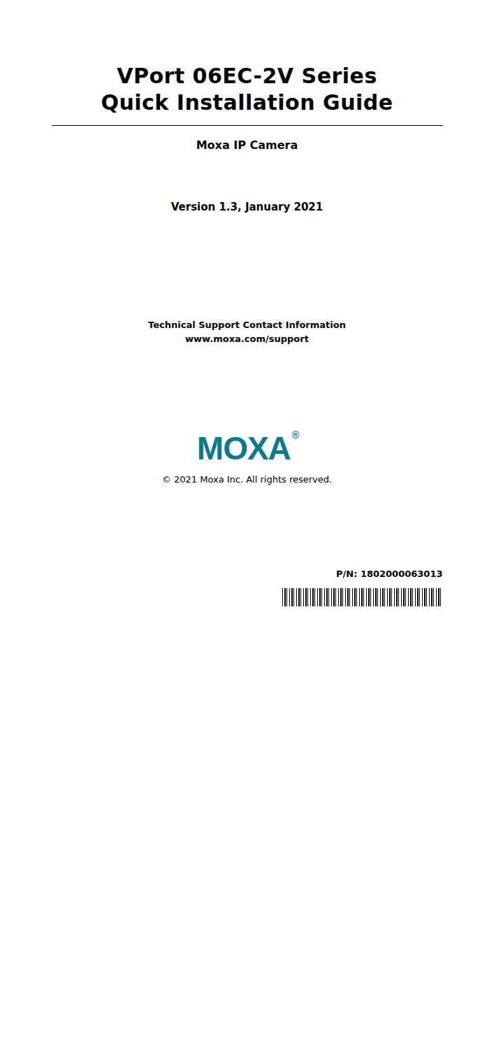VPort 06EC-2V Series
Quick Installation Guide
Moxa IP Camera
Version 1.3, January 2021
Technical Support Contact Information
www.moxa.com/support
MOXA®
© 2021 Moxa Inc. All rights reserved.
P/N: 1802000063013